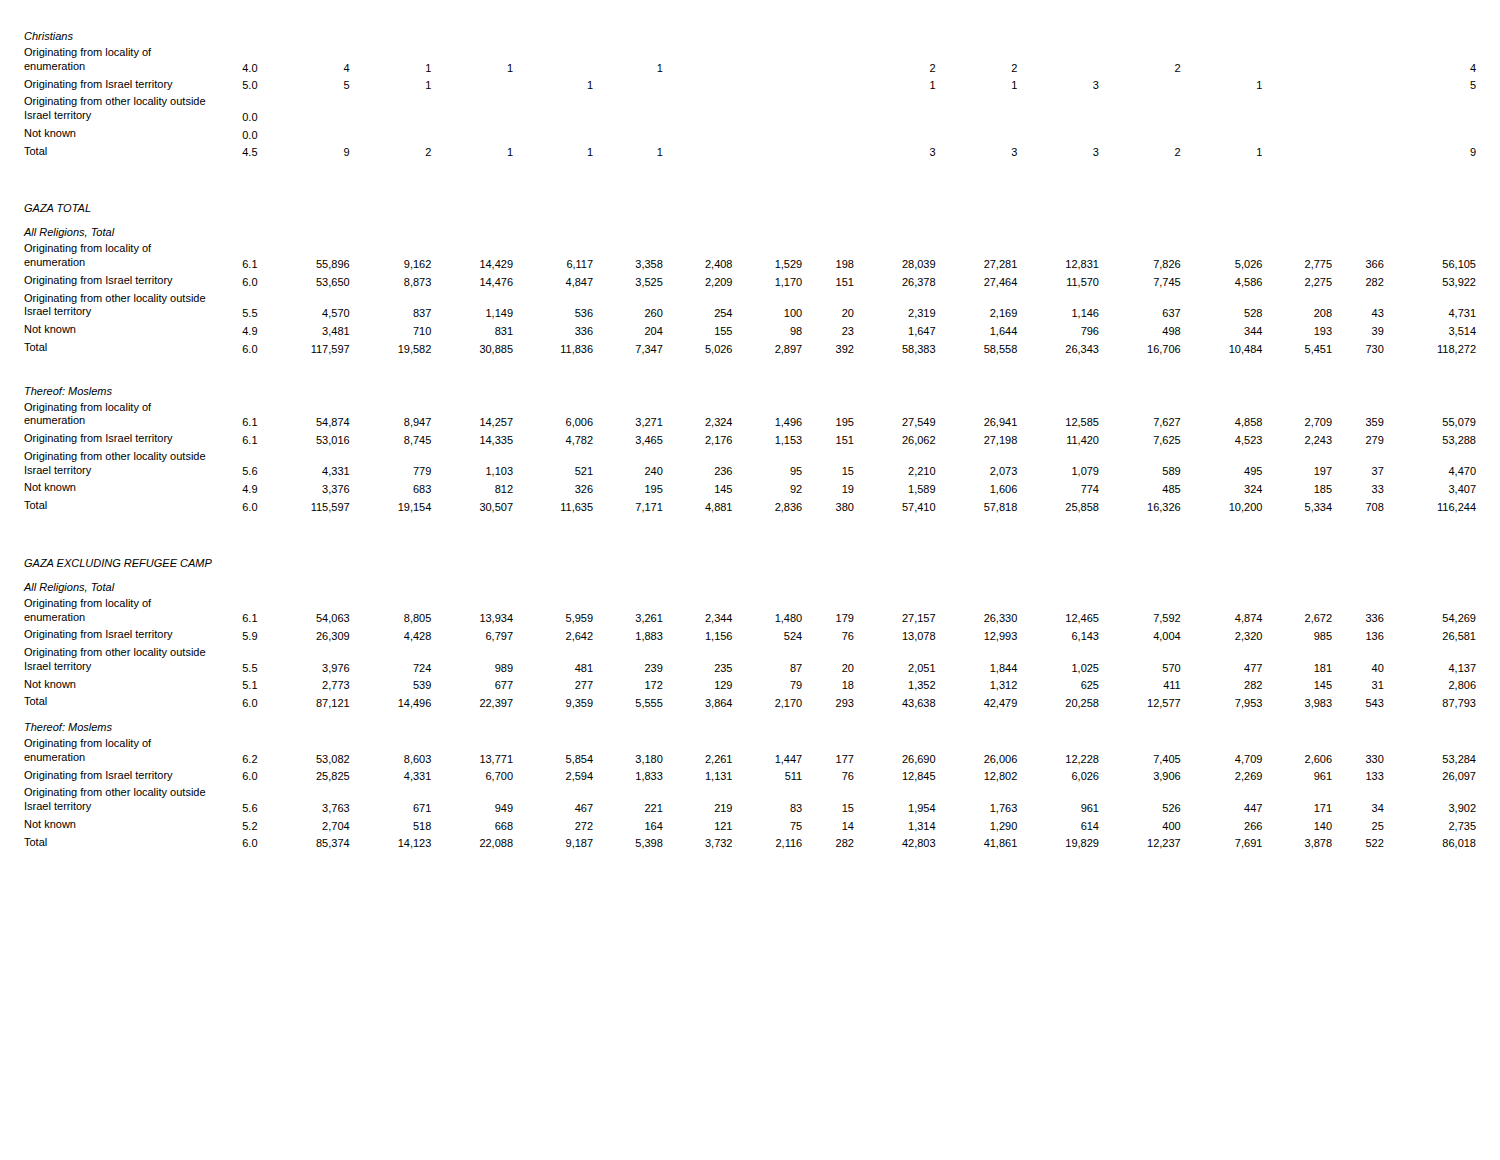| Christians | |
| Originating from locality of enumeration | 4.0 | 4 | 1 | 1 | | 1 | | | | 2 | 2 | | 2 | | | | 4 |
| Originating from Israel territory | 5.0 | 5 | 1 | | 1 | | | | | 1 | 1 | 3 | | 1 | | | 5 |
| Originating from other locality outside Israel territory | 0.0 | | | | | | | | | | | | | | | | |
| Not known | 0.0 | | | | | | | | | | | | | | | | |
| Total | 4.5 | 9 | 2 | 1 | 1 | 1 | | | | 3 | 3 | 3 | 2 | 1 | | | 9 |
| GAZA TOTAL | |
| All Religions, Total | |
| Originating from locality of enumeration | 6.1 | 55,896 | 9,162 | 14,429 | 6,117 | 3,358 | 2,408 | 1,529 | 198 | 28,039 | 27,281 | 12,831 | 7,826 | 5,026 | 2,775 | 366 | 56,105 |
| Originating from Israel territory | 6.0 | 53,650 | 8,873 | 14,476 | 4,847 | 3,525 | 2,209 | 1,170 | 151 | 26,378 | 27,464 | 11,570 | 7,745 | 4,586 | 2,275 | 282 | 53,922 |
| Originating from other locality outside Israel territory | 5.5 | 4,570 | 837 | 1,149 | 536 | 260 | 254 | 100 | 20 | 2,319 | 2,169 | 1,146 | 637 | 528 | 208 | 43 | 4,731 |
| Not known | 4.9 | 3,481 | 710 | 831 | 336 | 204 | 155 | 98 | 23 | 1,647 | 1,644 | 796 | 498 | 344 | 193 | 39 | 3,514 |
| Total | 6.0 | 117,597 | 19,582 | 30,885 | 11,836 | 7,347 | 5,026 | 2,897 | 392 | 58,383 | 58,558 | 26,343 | 16,706 | 10,484 | 5,451 | 730 | 118,272 |
| Thereof: Moslems | |
| Originating from locality of enumeration | 6.1 | 54,874 | 8,947 | 14,257 | 6,006 | 3,271 | 2,324 | 1,496 | 195 | 27,549 | 26,941 | 12,585 | 7,627 | 4,858 | 2,709 | 359 | 55,079 |
| Originating from Israel territory | 6.1 | 53,016 | 8,745 | 14,335 | 4,782 | 3,465 | 2,176 | 1,153 | 151 | 26,062 | 27,198 | 11,420 | 7,625 | 4,523 | 2,243 | 279 | 53,288 |
| Originating from other locality outside Israel territory | 5.6 | 4,331 | 779 | 1,103 | 521 | 240 | 236 | 95 | 15 | 2,210 | 2,073 | 1,079 | 589 | 495 | 197 | 37 | 4,470 |
| Not known | 4.9 | 3,376 | 683 | 812 | 326 | 195 | 145 | 92 | 19 | 1,589 | 1,606 | 774 | 485 | 324 | 185 | 33 | 3,407 |
| Total | 6.0 | 115,597 | 19,154 | 30,507 | 11,635 | 7,171 | 4,881 | 2,836 | 380 | 57,410 | 57,818 | 25,858 | 16,326 | 10,200 | 5,334 | 708 | 116,244 |
| GAZA EXCLUDING REFUGEE CAMP | |
| All Religions, Total | |
| Originating from locality of enumeration | 6.1 | 54,063 | 8,805 | 13,934 | 5,959 | 3,261 | 2,344 | 1,480 | 179 | 27,157 | 26,330 | 12,465 | 7,592 | 4,874 | 2,672 | 336 | 54,269 |
| Originating from Israel territory | 5.9 | 26,309 | 4,428 | 6,797 | 2,642 | 1,883 | 1,156 | 524 | 76 | 13,078 | 12,993 | 6,143 | 4,004 | 2,320 | 985 | 136 | 26,581 |
| Originating from other locality outside Israel territory | 5.5 | 3,976 | 724 | 989 | 481 | 239 | 235 | 87 | 20 | 2,051 | 1,844 | 1,025 | 570 | 477 | 181 | 40 | 4,137 |
| Not known | 5.1 | 2,773 | 539 | 677 | 277 | 172 | 129 | 79 | 18 | 1,352 | 1,312 | 625 | 411 | 282 | 145 | 31 | 2,806 |
| Total | 6.0 | 87,121 | 14,496 | 22,397 | 9,359 | 5,555 | 3,864 | 2,170 | 293 | 43,638 | 42,479 | 20,258 | 12,577 | 7,953 | 3,983 | 543 | 87,793 |
| Thereof: Moslems | |
| Originating from locality of enumeration | 6.2 | 53,082 | 8,603 | 13,771 | 5,854 | 3,180 | 2,261 | 1,447 | 177 | 26,690 | 26,006 | 12,228 | 7,405 | 4,709 | 2,606 | 330 | 53,284 |
| Originating from Israel territory | 6.0 | 25,825 | 4,331 | 6,700 | 2,594 | 1,833 | 1,131 | 511 | 76 | 12,845 | 12,802 | 6,026 | 3,906 | 2,269 | 961 | 133 | 26,097 |
| Originating from other locality outside Israel territory | 5.6 | 3,763 | 671 | 949 | 467 | 221 | 219 | 83 | 15 | 1,954 | 1,763 | 961 | 526 | 447 | 171 | 34 | 3,902 |
| Not known | 5.2 | 2,704 | 518 | 668 | 272 | 164 | 121 | 75 | 14 | 1,314 | 1,290 | 614 | 400 | 266 | 140 | 25 | 2,735 |
| Total | 6.0 | 85,374 | 14,123 | 22,088 | 9,187 | 5,398 | 3,732 | 2,116 | 282 | 42,803 | 41,861 | 19,829 | 12,237 | 7,691 | 3,878 | 522 | 86,018 |